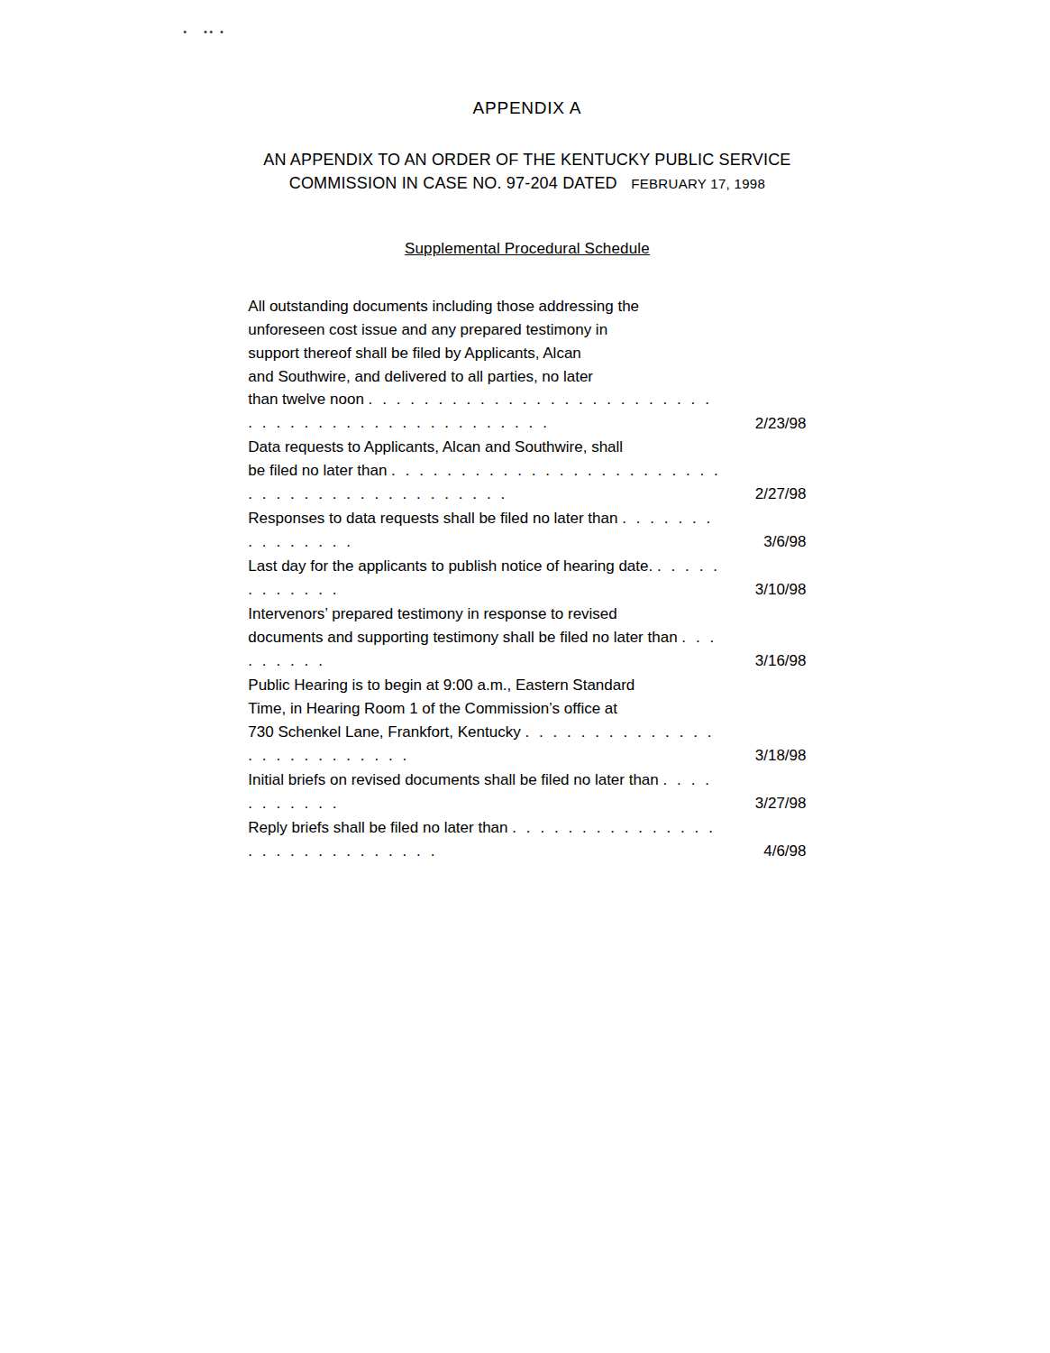• •• •
APPENDIX A
AN APPENDIX TO AN ORDER OF THE KENTUCKY PUBLIC SERVICE
COMMISSION IN CASE NO. 97-204 DATED FEBRUARY 17, 1998
Supplemental Procedural Schedule
| All outstanding documents including those addressing the unforeseen cost issue and any prepared testimony in support thereof shall be filed by Applicants, Alcan and Southwire, and delivered to all parties, no later than twelve noon . . . . . . . . . . . . . . . . . . . . . . . . . . . . . . . . . . . . . . . . . . . . . . . | 2/23/98 |
| Data requests to Applicants, Alcan and Southwire, shall be filed no later than . . . . . . . . . . . . . . . . . . . . . . . . . . . . . . . . . . . . . . . . . . . | 2/27/98 |
| Responses to data requests shall be filed no later than . . . . . . . . . . . . . . . | 3/6/98 |
| Last day for the applicants to publish notice of hearing date. . . . . . . . . . . . . | 3/10/98 |
| Intervenors’ prepared testimony in response to revised documents and supporting testimony shall be filed no later than . . . . . . . . . | 3/16/98 |
| Public Hearing is to begin at 9:00 a.m., Eastern Standard Time, in Hearing Room 1 of the Commission’s office at 730 Schenkel Lane, Frankfort, Kentucky . . . . . . . . . . . . . . . . . . . . . . . . . . | 3/18/98 |
| Initial briefs on revised documents shall be filed no later than . . . . . . . . . . . | 3/27/98 |
| Reply briefs shall be filed no later than . . . . . . . . . . . . . . . . . . . . . . . . . . . . . | 4/6/98 |